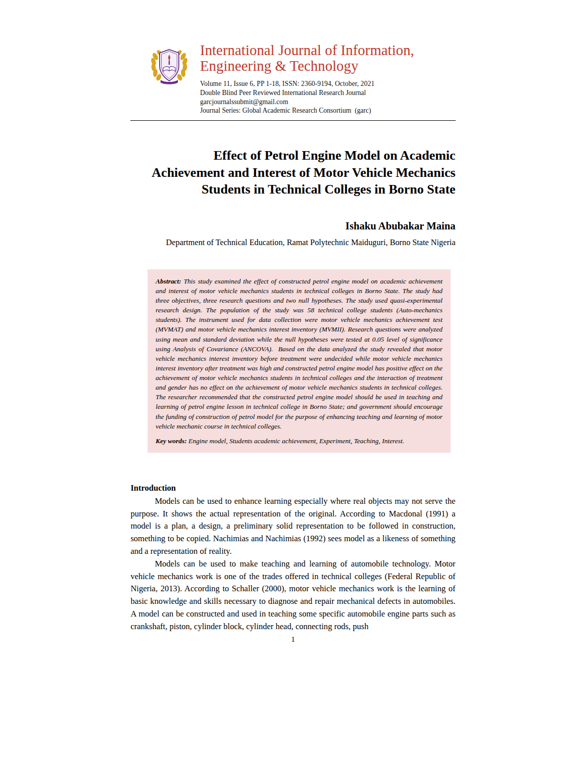International Journal of Information, Engineering & Technology
Volume 11, Issue 6, PP 1-18, ISSN: 2360-9194, October, 2021
Double Blind Peer Reviewed International Research Journal
garcjournalssubmit@gmail.com
Journal Series: Global Academic Research Consortium (garc)
Effect of Petrol Engine Model on Academic Achievement and Interest of Motor Vehicle Mechanics Students in Technical Colleges in Borno State
Ishaku Abubakar Maina
Department of Technical Education, Ramat Polytechnic Maiduguri, Borno State Nigeria
Abstract: This study examined the effect of constructed petrol engine model on academic achievement and interest of motor vehicle mechanics students in technical colleges in Borno State. The study had three objectives, three research questions and two null hypotheses. The study used quasi-experimental research design. The population of the study was 58 technical college students (Auto-mechanics students). The instrument used for data collection were motor vehicle mechanics achievement test (MVMAT) and motor vehicle mechanics interest inventory (MVMII). Research questions were analyzed using mean and standard deviation while the null hypotheses were tested at 0.05 level of significance using Analysis of Covariance (ANCOVA). Based on the data analyzed the study revealed that motor vehicle mechanics interest inventory before treatment were undecided while motor vehicle mechanics interest inventory after treatment was high and constructed petrol engine model has positive effect on the achievement of motor vehicle mechanics students in technical colleges and the interaction of treatment and gender has no effect on the achievement of motor vehicle mechanics students in technical colleges. The researcher recommended that the constructed petrol engine model should be used in teaching and learning of petrol engine lesson in technical college in Borno State; and government should encourage the funding of construction of petrol model for the purpose of enhancing teaching and learning of motor vehicle mechanic course in technical colleges.
Key words: Engine model, Students academic achievement, Experiment, Teaching, Interest.
Introduction
Models can be used to enhance learning especially where real objects may not serve the purpose. It shows the actual representation of the original. According to Macdonal (1991) a model is a plan, a design, a preliminary solid representation to be followed in construction, something to be copied. Nachimias and Nachimias (1992) sees model as a likeness of something and a representation of reality.
Models can be used to make teaching and learning of automobile technology. Motor vehicle mechanics work is one of the trades offered in technical colleges (Federal Republic of Nigeria, 2013). According to Schaller (2000), motor vehicle mechanics work is the learning of basic knowledge and skills necessary to diagnose and repair mechanical defects in automobiles. A model can be constructed and used in teaching some specific automobile engine parts such as crankshaft, piston, cylinder block, cylinder head, connecting rods, push
1